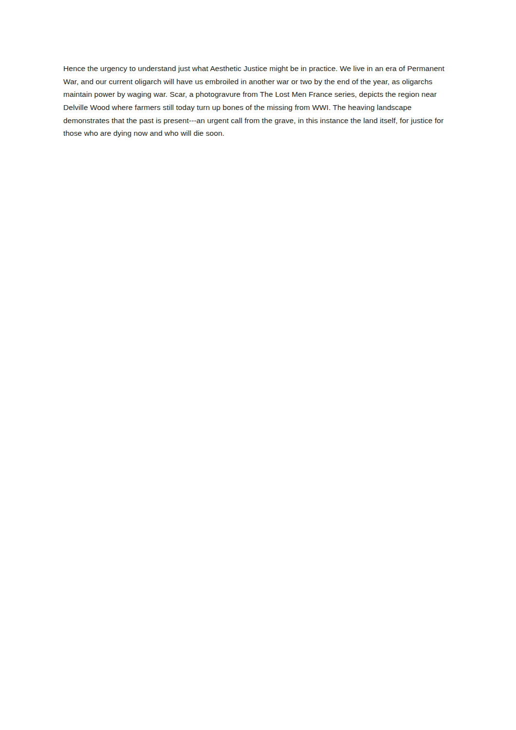Hence the urgency to understand just what Aesthetic Justice might be in practice. We live in an era of Permanent War, and our current oligarch will have us embroiled in another war or two by the end of the year, as oligarchs maintain power by waging war. Scar, a photogravure from The Lost Men France series, depicts the region near Delville Wood where farmers still today turn up bones of the missing from WWI. The heaving landscape demonstrates that the past is present---an urgent call from the grave, in this instance the land itself, for justice for those who are dying now and who will die soon.